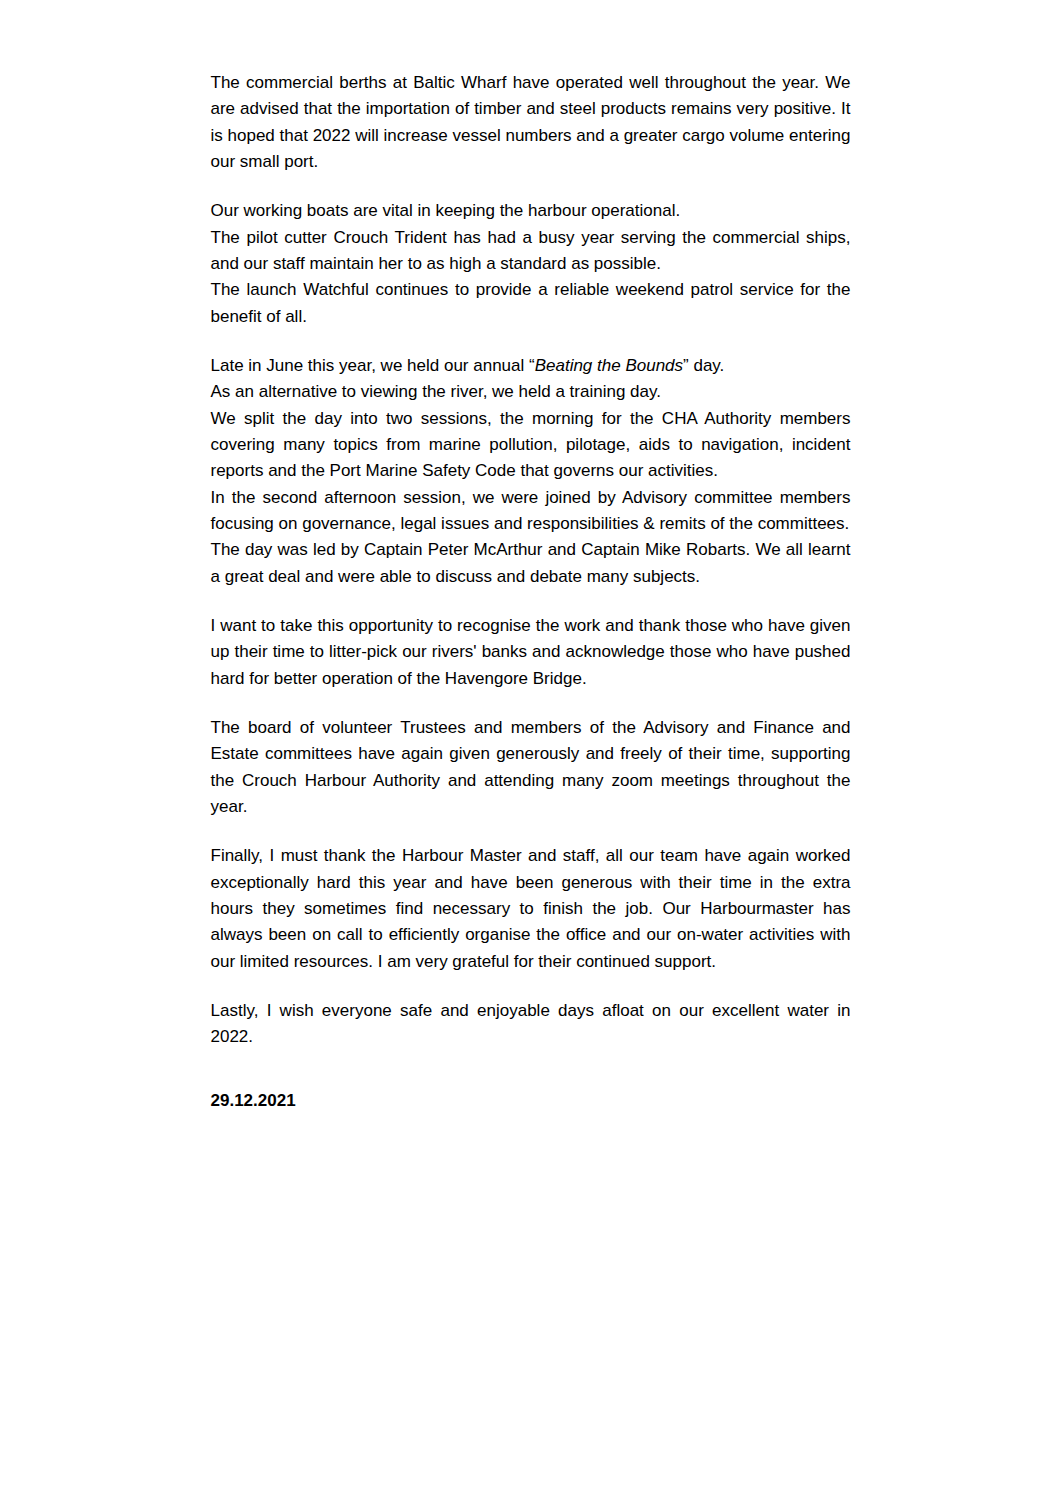The commercial berths at Baltic Wharf have operated well throughout the year. We are advised that the importation of timber and steel products remains very positive. It is hoped that 2022 will increase vessel numbers and a greater cargo volume entering our small port.
Our working boats are vital in keeping the harbour operational.
The pilot cutter Crouch Trident has had a busy year serving the commercial ships, and our staff maintain her to as high a standard as possible.
The launch Watchful continues to provide a reliable weekend patrol service for the benefit of all.
Late in June this year, we held our annual “Beating the Bounds” day.
As an alternative to viewing the river, we held a training day.
We split the day into two sessions, the morning for the CHA Authority members covering many topics from marine pollution, pilotage, aids to navigation, incident reports and the Port Marine Safety Code that governs our activities.
In the second afternoon session, we were joined by Advisory committee members focusing on governance, legal issues and responsibilities & remits of the committees.
The day was led by Captain Peter McArthur and Captain Mike Robarts. We all learnt a great deal and were able to discuss and debate many subjects.
I want to take this opportunity to recognise the work and thank those who have given up their time to litter-pick our rivers' banks and acknowledge those who have pushed hard for better operation of the Havengore Bridge.
The board of volunteer Trustees and members of the Advisory and Finance and Estate committees have again given generously and freely of their time, supporting the Crouch Harbour Authority and attending many zoom meetings throughout the year.
Finally, I must thank the Harbour Master and staff, all our team have again worked exceptionally hard this year and have been generous with their time in the extra hours they sometimes find necessary to finish the job. Our Harbourmaster has always been on call to efficiently organise the office and our on-water activities with our limited resources. I am very grateful for their continued support.
Lastly, I wish everyone safe and enjoyable days afloat on our excellent water in 2022.
29.12.2021